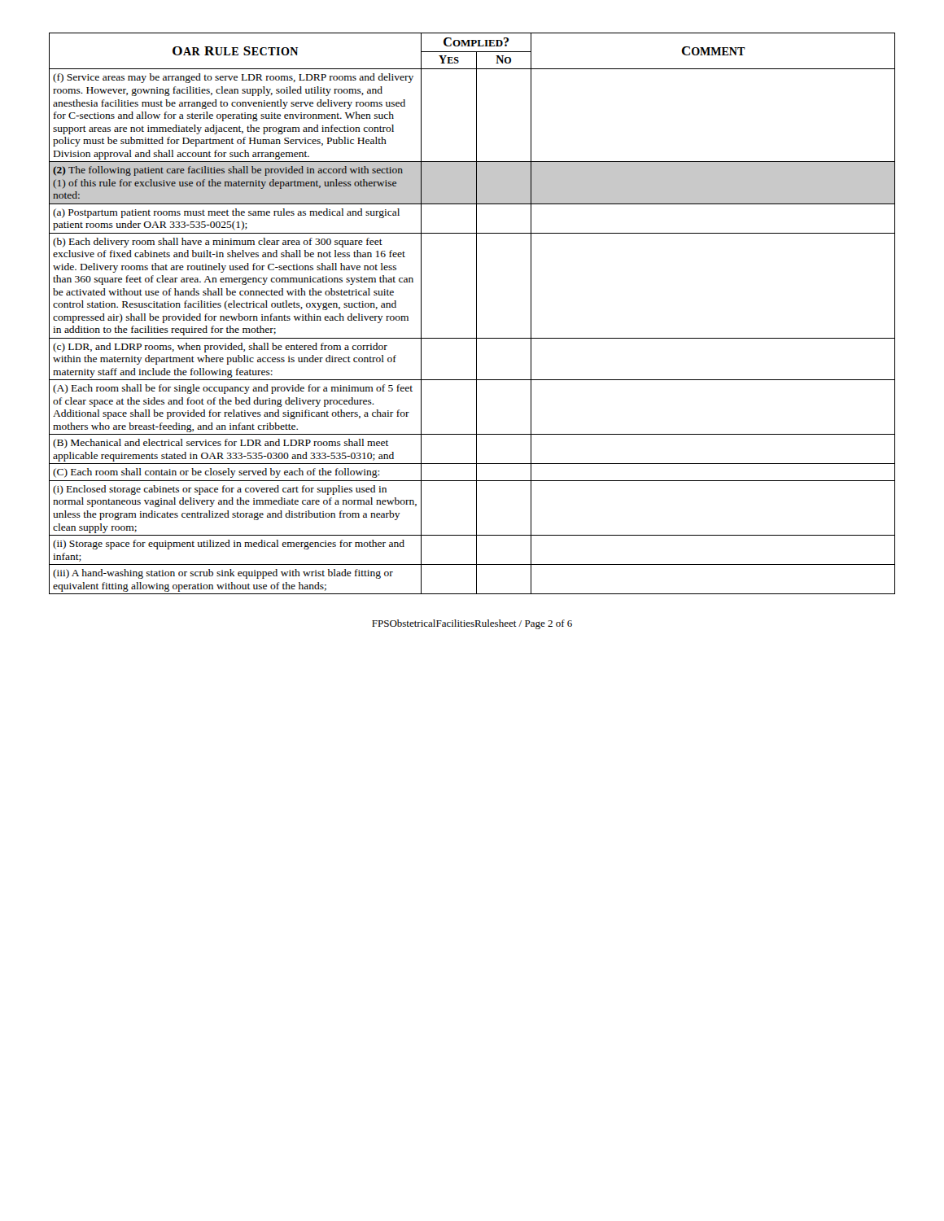| O AR R ULE S ECTION | C OMPLIED ? | C OMMENT |
| --- | --- | --- |
| Y ES | N O |
| (f) Service areas may be arranged to serve LDR rooms, LDRP rooms and delivery rooms. However, gowning facilities, clean supply, soiled utility rooms, and anesthesia facilities must be arranged to conveniently serve delivery rooms used for C-sections and allow for a sterile operating suite environment. When such support areas are not immediately adjacent, the program and infection control policy must be submitted for Department of Human Services, Public Health Division approval and shall account for such arrangement. | | | |
| (2) The following patient care facilities shall be provided in accord with section (1) of this rule for exclusive use of the maternity department, unless otherwise noted: | | | |
| (a) Postpartum patient rooms must meet the same rules as medical and surgical patient rooms under OAR 333-535-0025(1); | | | |
| (b) Each delivery room shall have a minimum clear area of 300 square feet exclusive of fixed cabinets and built-in shelves and shall be not less than 16 feet wide. Delivery rooms that are routinely used for C-sections shall have not less than 360 square feet of clear area. An emergency communications system that can be activated without use of hands shall be connected with the obstetrical suite control station. Resuscitation facilities (electrical outlets, oxygen, suction, and compressed air) shall be provided for newborn infants within each delivery room in addition to the facilities required for the mother; | | | |
| (c) LDR, and LDRP rooms, when provided, shall be entered from a corridor within the maternity department where public access is under direct control of maternity staff and include the following features: | | | |
| (A) Each room shall be for single occupancy and provide for a minimum of 5 feet of clear space at the sides and foot of the bed during delivery procedures. Additional space shall be provided for relatives and significant others, a chair for mothers who are breast-feeding, and an infant cribbette. | | | |
| (B) Mechanical and electrical services for LDR and LDRP rooms shall meet applicable requirements stated in OAR 333-535-0300 and 333-535-0310; and | | | |
| (C) Each room shall contain or be closely served by each of the following: | | | |
| (i) Enclosed storage cabinets or space for a covered cart for supplies used in normal spontaneous vaginal delivery and the immediate care of a normal newborn, unless the program indicates centralized storage and distribution from a nearby clean supply room; | | | |
| (ii) Storage space for equipment utilized in medical emergencies for mother and infant; | | | |
| (iii) A hand-washing station or scrub sink equipped with wrist blade fitting or equivalent fitting allowing operation without use of the hands; | | | |
FPSObstetricalFacilitiesRulesheet / Page 2 of 6